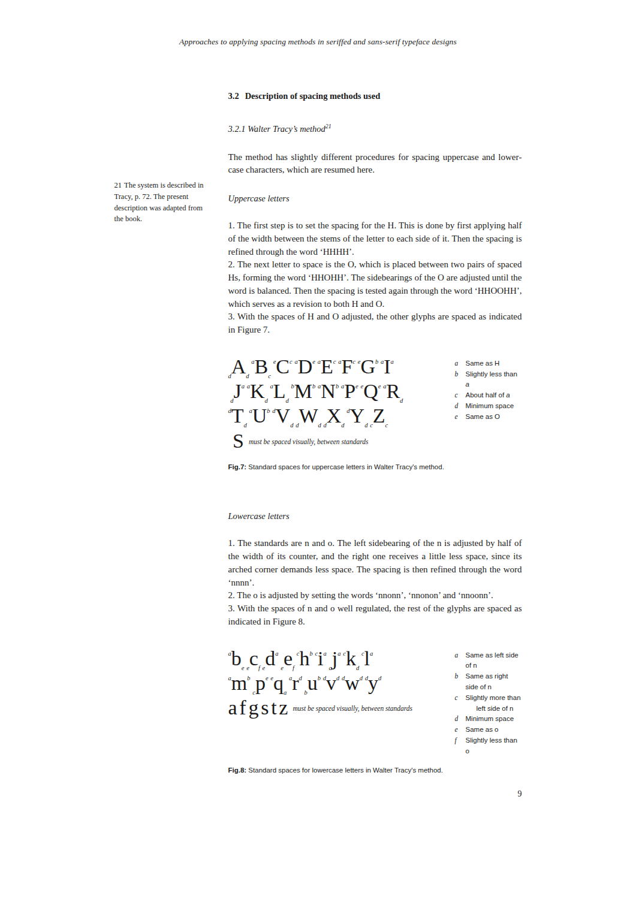Approaches to applying spacing methods in seriffed and sans-serif typeface designs
21 The system is described in Tracy, p. 72. The present description was adapted from the book.
3.2 Description of spacing methods used
3.2.1 Walter Tracy’s method21
The method has slightly different procedures for spacing uppercase and lowercase characters, which are resumed here.
Uppercase letters
1. The first step is to set the spacing for the H. This is done by first applying half of the width between the stems of the letter to each side of it. Then the spacing is refined through the word ‘HHHH’.
2. The next letter to space is the O, which is placed between two pairs of spaced Hs, forming the word ‘HHOHH’. The sidebearings of the O are adjusted until the word is balanced. Then the spacing is tested again through the word ‘HHOOHH’, which serves as a revision to both H and O.
3. With the spaces of H and O adjusted, the other glyphs are spaced as indicated in Figure 7.
dAd aBc eCc aDe aEc aFc eGb aIa
dJa aKd aLd bMb aNb aPe eQe aRd
dTd aUb dVd dWd dXd dYd cZc
Smust be spaced visually, between standards
aSame as H
bSlightly less than a
cAbout half of a
dMinimum space
eSame as O
Fig.7: Standard spaces for uppercase letters in Walter Tracy's method.
Lowercase letters
1. The standards are n and o. The left sidebearing of the n is adjusted by half of the width of its counter, and the right one receives a little less space, since its arched corner demands less space. The spacing is then refined through the word ‘nnnn’.
2. The o is adjusted by setting the words ‘nnonn’, ‘nnonon’ and ‘nnoonn’.
3. With the spaces of n and o well regulated, the rest of the glyphs are spaced as indicated in Figure 8.
abe ecf eda eef chb cia aja ckd cla
amb cpe eqa ard bub dvd dwd dyd
a f g s t zmust be spaced visually, between standards
aSame as left side of n
bSame as right side of n
cSlightly more than
left side of n
dMinimum space
eSame as o
fSlightly less than o
Fig.8: Standard spaces for lowercase letters in Walter Tracy's method.
9